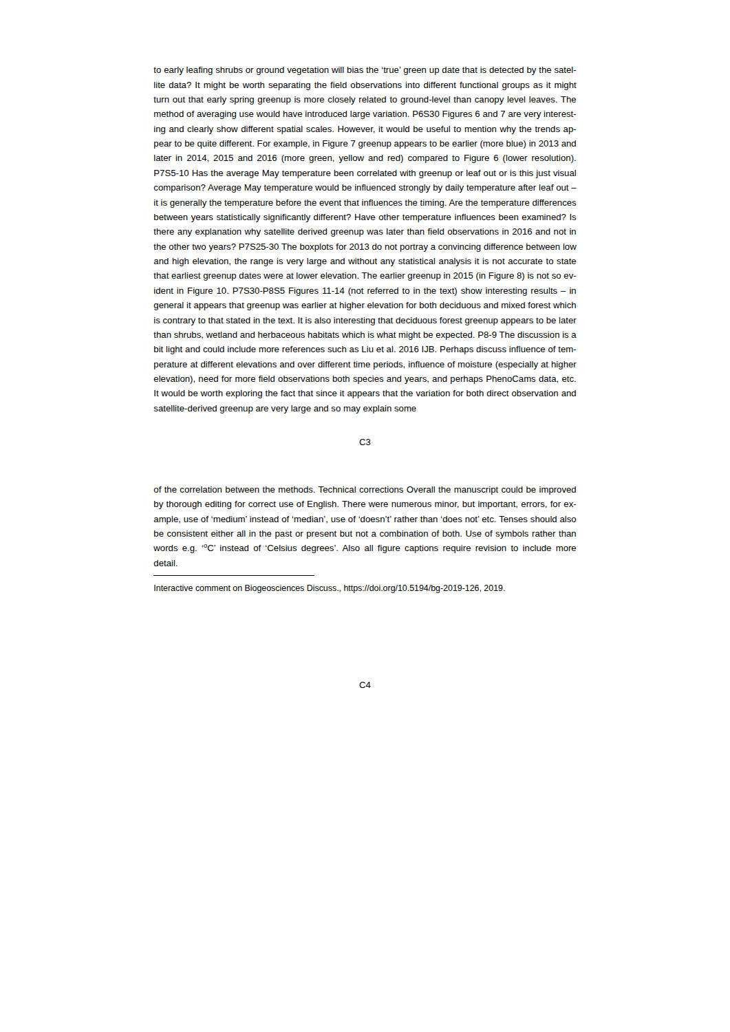to early leafing shrubs or ground vegetation will bias the ‘true’ green up date that is detected by the satellite data? It might be worth separating the field observations into different functional groups as it might turn out that early spring greenup is more closely related to ground-level than canopy level leaves. The method of averaging use would have introduced large variation. P6S30 Figures 6 and 7 are very interesting and clearly show different spatial scales. However, it would be useful to mention why the trends appear to be quite different. For example, in Figure 7 greenup appears to be earlier (more blue) in 2013 and later in 2014, 2015 and 2016 (more green, yellow and red) compared to Figure 6 (lower resolution). P7S5-10 Has the average May temperature been correlated with greenup or leaf out or is this just visual comparison? Average May temperature would be influenced strongly by daily temperature after leaf out – it is generally the temperature before the event that influences the timing. Are the temperature differences between years statistically significantly different? Have other temperature influences been examined? Is there any explanation why satellite derived greenup was later than field observations in 2016 and not in the other two years? P7S25-30 The boxplots for 2013 do not portray a convincing difference between low and high elevation, the range is very large and without any statistical analysis it is not accurate to state that earliest greenup dates were at lower elevation. The earlier greenup in 2015 (in Figure 8) is not so evident in Figure 10. P7S30-P8S5 Figures 11-14 (not referred to in the text) show interesting results – in general it appears that greenup was earlier at higher elevation for both deciduous and mixed forest which is contrary to that stated in the text. It is also interesting that deciduous forest greenup appears to be later than shrubs, wetland and herbaceous habitats which is what might be expected. P8-9 The discussion is a bit light and could include more references such as Liu et al. 2016 IJB. Perhaps discuss influence of temperature at different elevations and over different time periods, influence of moisture (especially at higher elevation), need for more field observations both species and years, and perhaps PhenoCams data, etc. It would be worth exploring the fact that since it appears that the variation for both direct observation and satellite-derived greenup are very large and so may explain some
C3
of the correlation between the methods. Technical corrections Overall the manuscript could be improved by thorough editing for correct use of English. There were numerous minor, but important, errors, for example, use of ‘medium’ instead of ‘median’, use of ‘doesn’t’ rather than ‘does not’ etc. Tenses should also be consistent either all in the past or present but not a combination of both. Use of symbols rather than words e.g. ‘oC’ instead of ‘Celsius degrees’. Also all figure captions require revision to include more detail.
Interactive comment on Biogeosciences Discuss., https://doi.org/10.5194/bg-2019-126, 2019.
C4